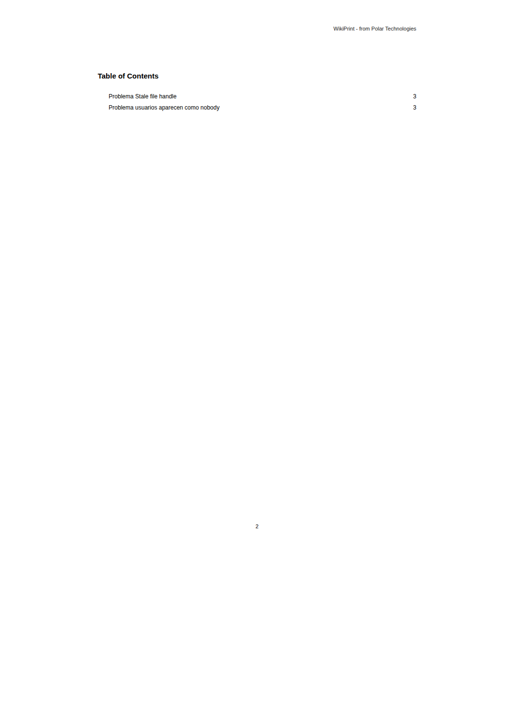WikiPrint - from Polar Technologies
Table of Contents
Problema Stale file handle3
Problema usuarios aparecen como nobody3
2